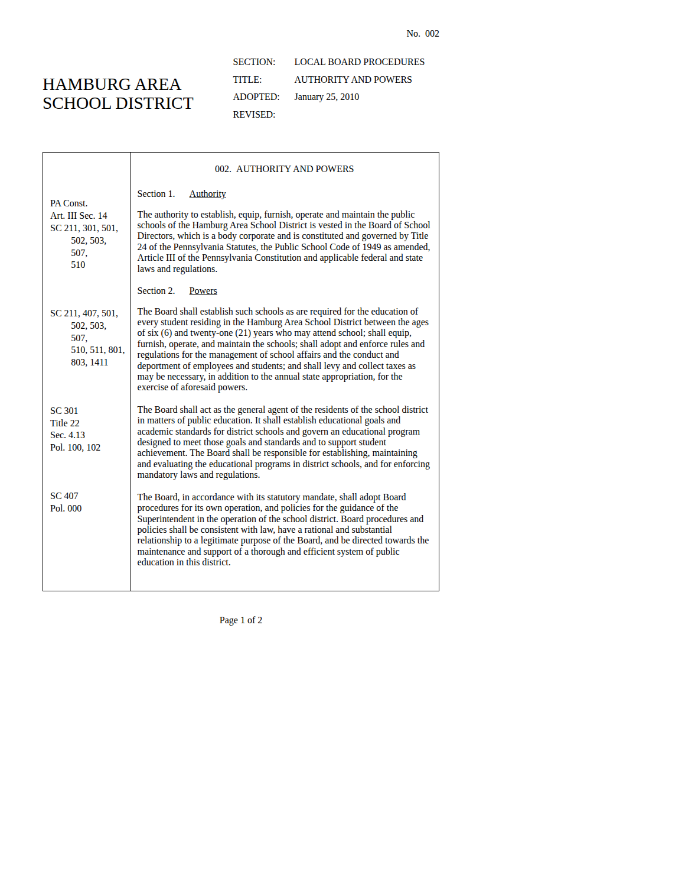No. 002
HAMBURG AREA
SCHOOL DISTRICT
| SECTION: | LOCAL BOARD PROCEDURES |
| TITLE: | AUTHORITY AND POWERS |
| ADOPTED: | January 25, 2010 |
| REVISED: | |
| PA Const. Art. III Sec. 14 SC 211, 301, 501, 502, 503, 507, 510 SC 211, 407, 501, 502, 503, 507, 510, 511, 801, 803, 1411 SC 301 Title 22 Sec. 4.13 Pol. 100, 102 SC 407 Pol. 000 | 002. AUTHORITY AND POWERS Section 1. Authority The authority to establish, equip, furnish, operate and maintain the public schools of the Hamburg Area School District is vested in the Board of School Directors, which is a body corporate and is constituted and governed by Title 24 of the Pennsylvania Statutes, the Public School Code of 1949 as amended, Article III of the Pennsylvania Constitution and applicable federal and state laws and regulations. Section 2. Powers The Board shall establish such schools as are required for the education of every student residing in the Hamburg Area School District between the ages of six (6) and twenty-one (21) years who may attend school; shall equip, furnish, operate, and maintain the schools; shall adopt and enforce rules and regulations for the management of school affairs and the conduct and deportment of employees and students; and shall levy and collect taxes as may be necessary, in addition to the annual state appropriation, for the exercise of aforesaid powers. The Board shall act as the general agent of the residents of the school district in matters of public education. It shall establish educational goals and academic standards for district schools and govern an educational program designed to meet those goals and standards and to support student achievement. The Board shall be responsible for establishing, maintaining and evaluating the educational programs in district schools, and for enforcing mandatory laws and regulations. The Board, in accordance with its statutory mandate, shall adopt Board procedures for its own operation, and policies for the guidance of the Superintendent in the operation of the school district. Board procedures and policies shall be consistent with law, have a rational and substantial relationship to a legitimate purpose of the Board, and be directed towards the maintenance and support of a thorough and efficient system of public education in this district. |
Page 1 of 2